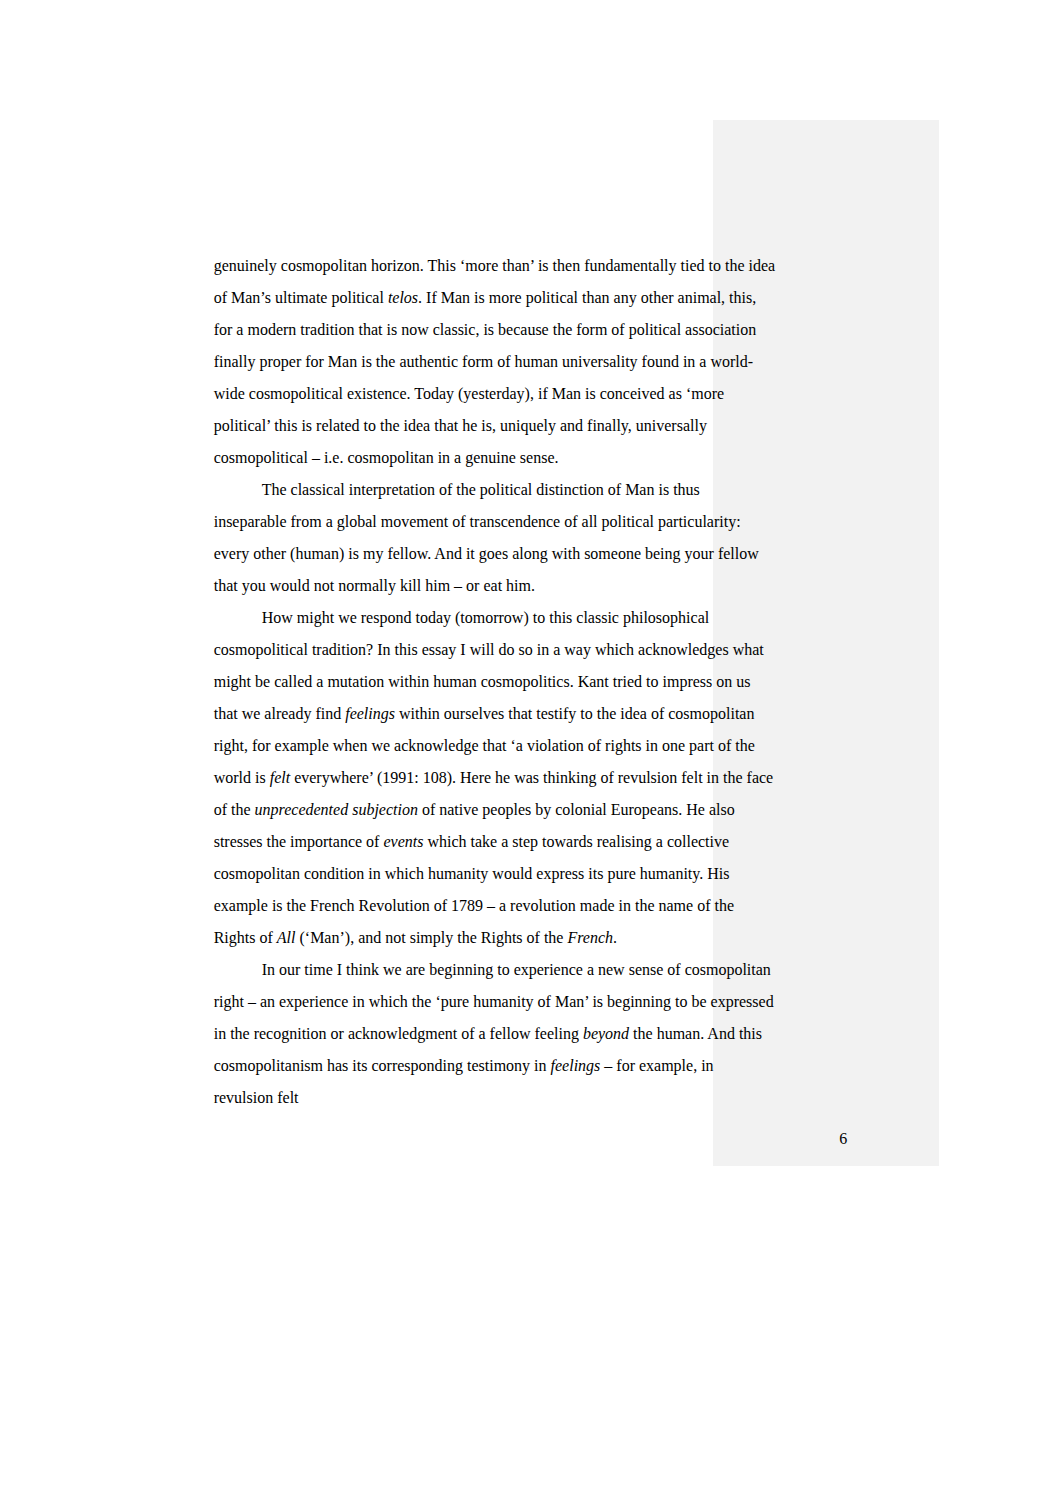genuinely cosmopolitan horizon. This ‘more than’ is then fundamentally tied to the idea of Man’s ultimate political telos. If Man is more political than any other animal, this, for a modern tradition that is now classic, is because the form of political association finally proper for Man is the authentic form of human universality found in a world-wide cosmopolitical existence. Today (yesterday), if Man is conceived as ‘more political’ this is related to the idea that he is, uniquely and finally, universally cosmopolitical – i.e. cosmopolitan in a genuine sense.
The classical interpretation of the political distinction of Man is thus inseparable from a global movement of transcendence of all political particularity: every other (human) is my fellow. And it goes along with someone being your fellow that you would not normally kill him – or eat him.
How might we respond today (tomorrow) to this classic philosophical cosmopolitical tradition? In this essay I will do so in a way which acknowledges what might be called a mutation within human cosmopolitics. Kant tried to impress on us that we already find feelings within ourselves that testify to the idea of cosmopolitan right, for example when we acknowledge that ‘a violation of rights in one part of the world is felt everywhere’ (1991: 108). Here he was thinking of revulsion felt in the face of the unprecedented subjection of native peoples by colonial Europeans. He also stresses the importance of events which take a step towards realising a collective cosmopolitan condition in which humanity would express its pure humanity. His example is the French Revolution of 1789 – a revolution made in the name of the Rights of All (‘Man’), and not simply the Rights of the French.
In our time I think we are beginning to experience a new sense of cosmopolitan right – an experience in which the ‘pure humanity of Man’ is beginning to be expressed in the recognition or acknowledgment of a fellow feeling beyond the human. And this cosmopolitanism has its corresponding testimony in feelings – for example, in revulsion felt
6